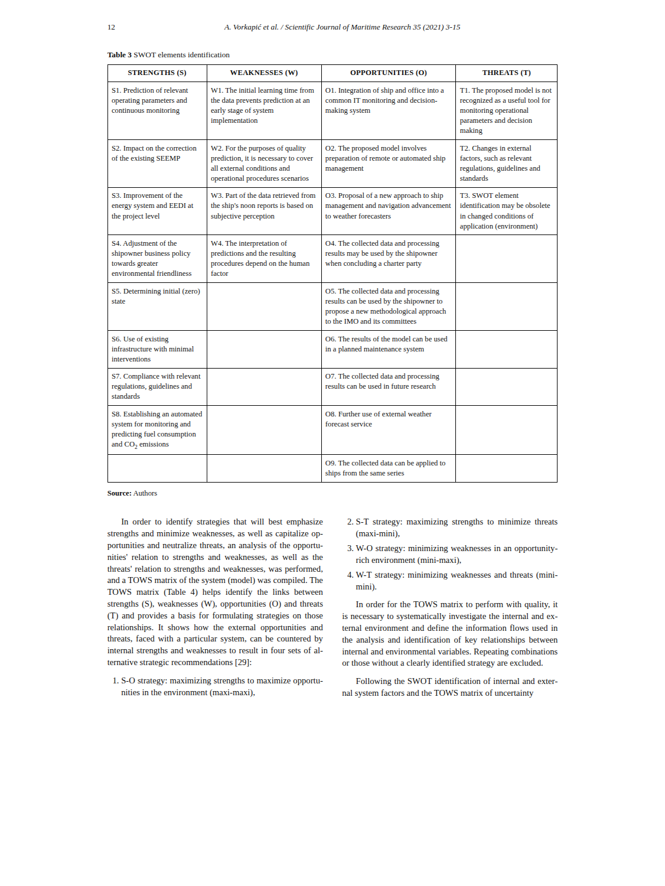12 A. Vorkapić et al. / Scientific Journal of Maritime Research 35 (2021) 3-15
Table 3 SWOT elements identification
| STRENGTHS (S) | WEAKNESSES (W) | OPPORTUNITIES (O) | THREATS (T) |
| --- | --- | --- | --- |
| S1. Prediction of relevant operating parameters and continuous monitoring | W1. The initial learning time from the data prevents prediction at an early stage of system implementation | O1. Integration of ship and office into a common IT monitoring and decision-making system | T1. The proposed model is not recognized as a useful tool for monitoring operational parameters and decision making |
| S2. Impact on the correction of the existing SEEMP | W2. For the purposes of quality prediction, it is necessary to cover all external conditions and operational procedures scenarios | O2. The proposed model involves preparation of remote or automated ship management | T2. Changes in external factors, such as relevant regulations, guidelines and standards |
| S3. Improvement of the energy system and EEDI at the project level | W3. Part of the data retrieved from the ship's noon reports is based on subjective perception | O3. Proposal of a new approach to ship management and navigation advancement to weather forecasters | T3. SWOT element identification may be obsolete in changed conditions of application (environment) |
| S4. Adjustment of the shipowner business policy towards greater environmental friendliness | W4. The interpretation of predictions and the resulting procedures depend on the human factor | O4. The collected data and processing results may be used by the shipowner when concluding a charter party | |
| S5. Determining initial (zero) state | | O5. The collected data and processing results can be used by the shipowner to propose a new methodological approach to the IMO and its committees | |
| S6. Use of existing infrastructure with minimal interventions | | O6. The results of the model can be used in a planned maintenance system | |
| S7. Compliance with relevant regulations, guidelines and standards | | O7. The collected data and processing results can be used in future research | |
| S8. Establishing an automated system for monitoring and predicting fuel consumption and CO 2 emissions | | O8. Further use of external weather forecast service | |
| | | O9. The collected data can be applied to ships from the same series | |
Source: Authors
In order to identify strategies that will best emphasize strengths and minimize weaknesses, as well as capitalize opportunities and neutralize threats, an analysis of the opportunities' relation to strengths and weaknesses, as well as the threats' relation to strengths and weaknesses, was performed, and a TOWS matrix of the system (model) was compiled. The TOWS matrix (Table 4) helps identify the links between strengths (S), weaknesses (W), opportunities (O) and threats (T) and provides a basis for formulating strategies on those relationships. It shows how the external opportunities and threats, faced with a particular system, can be countered by internal strengths and weaknesses to result in four sets of alternative strategic recommendations [29]:
S-O strategy: maximizing strengths to maximize opportunities in the environment (maxi-maxi),
S-T strategy: maximizing strengths to minimize threats (maxi-mini),
W-O strategy: minimizing weaknesses in an opportunity-rich environment (mini-maxi),
W-T strategy: minimizing weaknesses and threats (mini-mini).
In order for the TOWS matrix to perform with quality, it is necessary to systematically investigate the internal and external environment and define the information flows used in the analysis and identification of key relationships between internal and environmental variables. Repeating combinations or those without a clearly identified strategy are excluded.
Following the SWOT identification of internal and external system factors and the TOWS matrix of uncertainty